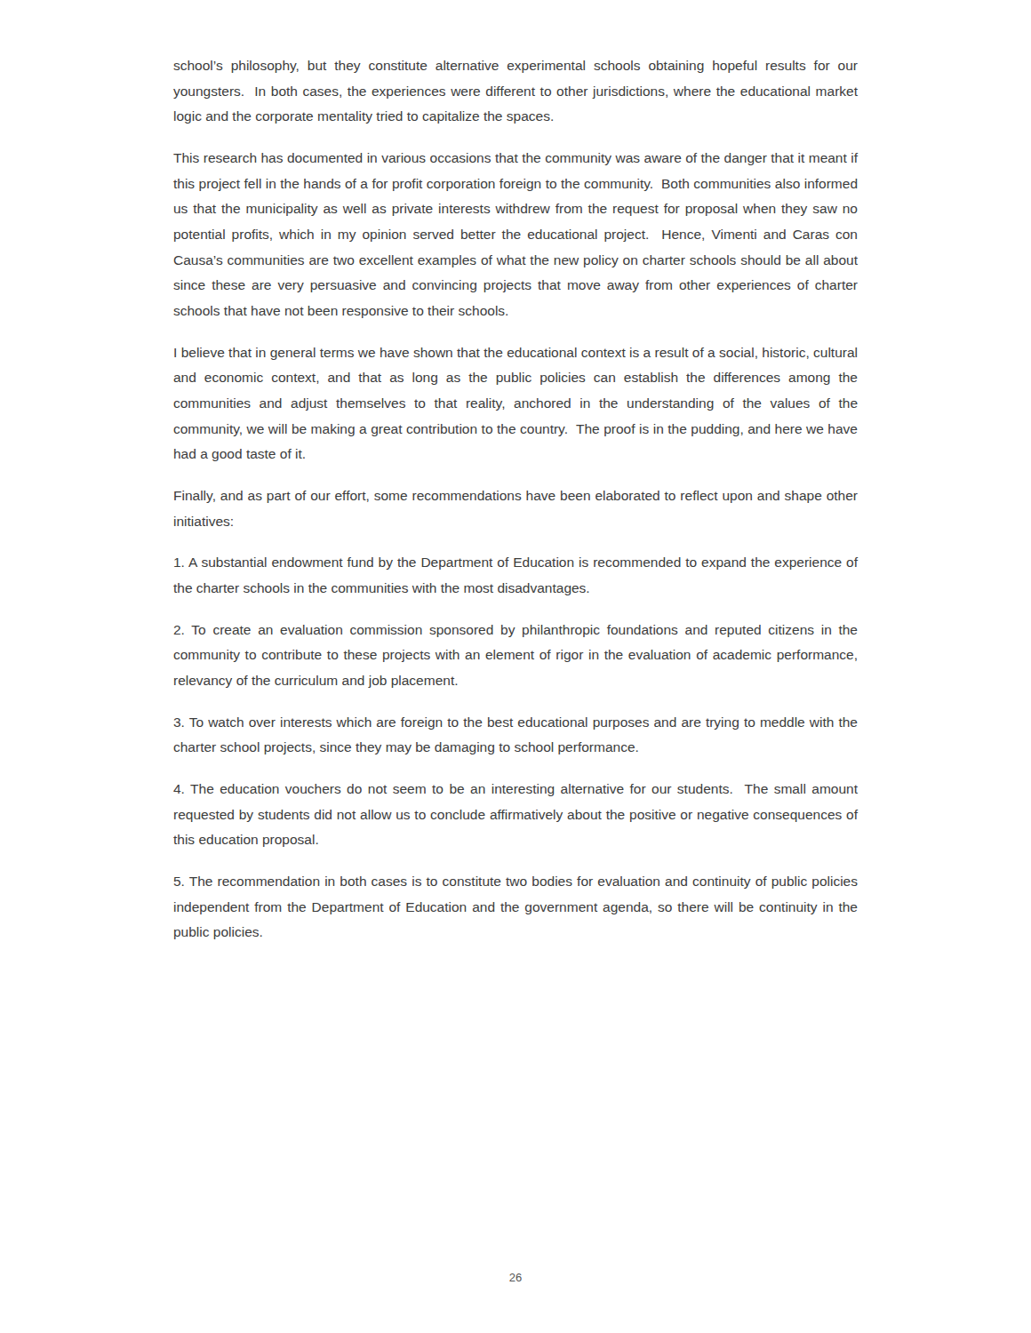school’s philosophy, but they constitute alternative experimental schools obtaining hopeful results for our youngsters. In both cases, the experiences were different to other jurisdictions, where the educational market logic and the corporate mentality tried to capitalize the spaces.
This research has documented in various occasions that the community was aware of the danger that it meant if this project fell in the hands of a for profit corporation foreign to the community. Both communities also informed us that the municipality as well as private interests withdrew from the request for proposal when they saw no potential profits, which in my opinion served better the educational project. Hence, Vimenti and Caras con Causa’s communities are two excellent examples of what the new policy on charter schools should be all about since these are very persuasive and convincing projects that move away from other experiences of charter schools that have not been responsive to their schools.
I believe that in general terms we have shown that the educational context is a result of a social, historic, cultural and economic context, and that as long as the public policies can establish the differences among the communities and adjust themselves to that reality, anchored in the understanding of the values of the community, we will be making a great contribution to the country. The proof is in the pudding, and here we have had a good taste of it.
Finally, and as part of our effort, some recommendations have been elaborated to reflect upon and shape other initiatives:
1. A substantial endowment fund by the Department of Education is recommended to expand the experience of the charter schools in the communities with the most disadvantages.
2. To create an evaluation commission sponsored by philanthropic foundations and reputed citizens in the community to contribute to these projects with an element of rigor in the evaluation of academic performance, relevancy of the curriculum and job placement.
3. To watch over interests which are foreign to the best educational purposes and are trying to meddle with the charter school projects, since they may be damaging to school performance.
4. The education vouchers do not seem to be an interesting alternative for our students. The small amount requested by students did not allow us to conclude affirmatively about the positive or negative consequences of this education proposal.
5. The recommendation in both cases is to constitute two bodies for evaluation and continuity of public policies independent from the Department of Education and the government agenda, so there will be continuity in the public policies.
26